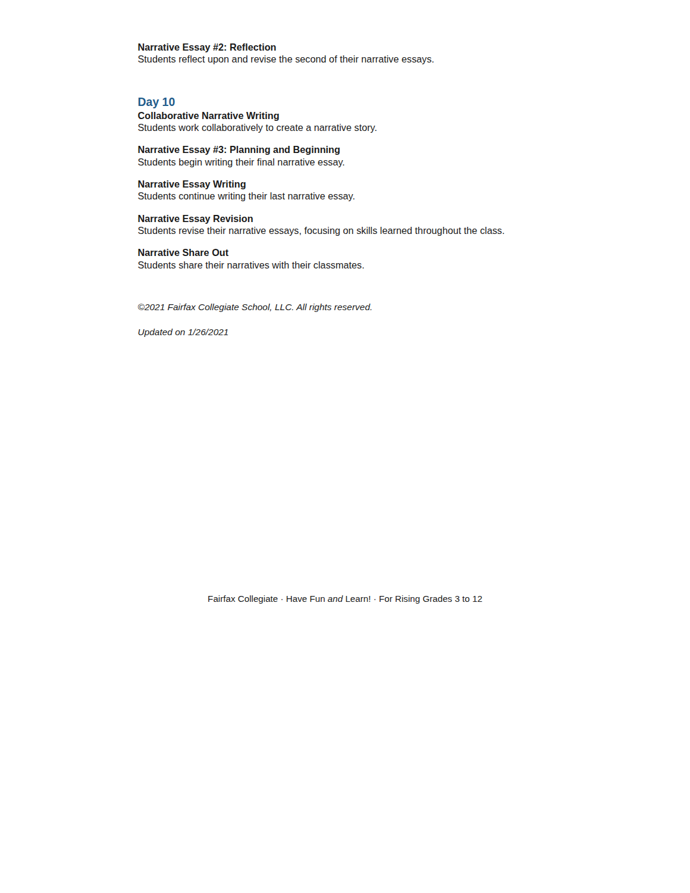Narrative Essay #2: Reflection
Students reflect upon and revise the second of their narrative essays.
Day 10
Collaborative Narrative Writing
Students work collaboratively to create a narrative story.
Narrative Essay #3: Planning and Beginning
Students begin writing their final narrative essay.
Narrative Essay Writing
Students continue writing their last narrative essay.
Narrative Essay Revision
Students revise their narrative essays, focusing on skills learned throughout the class.
Narrative Share Out
Students share their narratives with their classmates.
©2021 Fairfax Collegiate School, LLC. All rights reserved.
Updated on 1/26/2021
Fairfax Collegiate · Have Fun and Learn! · For Rising Grades 3 to 12